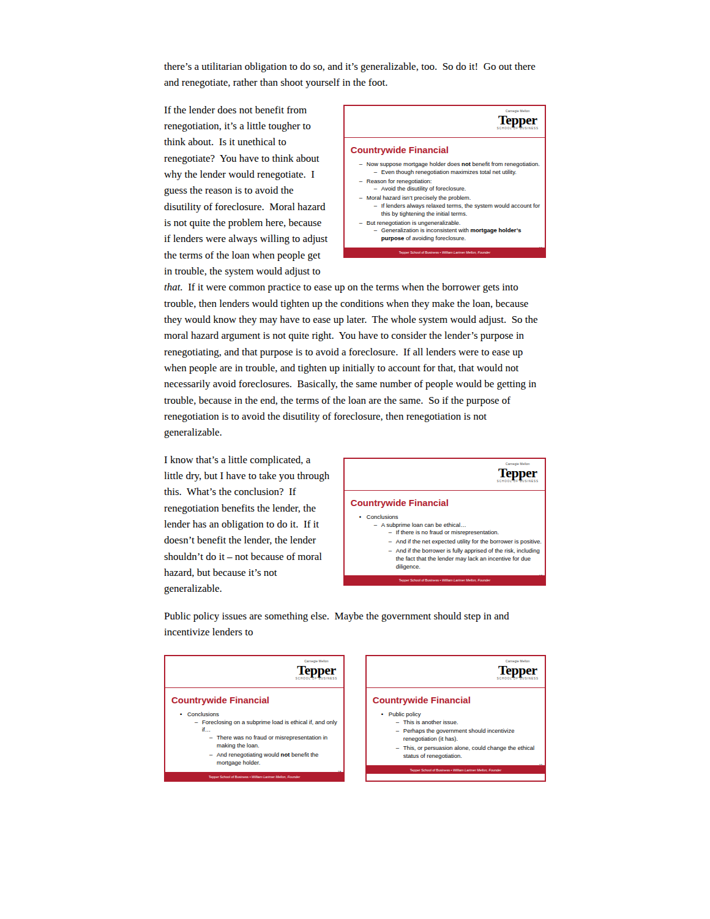there’s a utilitarian obligation to do so, and it’s generalizable, too. So do it! Go out there and renegotiate, rather than shoot yourself in the foot.
Carnegie Mellon Tepper SCHOOL OF BUSINESS
Countrywide Financial
Now suppose mortgage holder does not benefit from renegotiation.
Even though renegotiation maximizes total net utility.
Reason for renegotiation:
Avoid the disutility of foreclosure.
Moral hazard isn’t precisely the problem.
If lenders always relaxed terms, the system would account for this by tightening the initial terms.
But renegotiation is ungeneralizable.
Generalization is inconsistent with mortgage holder’s purpose of avoiding foreclosure.
16
Tepper School of Business • William Larimer Mellon, Founder
If the lender does not benefit from renegotiation, it’s a little tougher to think about. Is it unethical to renegotiate? You have to think about why the lender would renegotiate. I guess the reason is to avoid the disutility of foreclosure. Moral hazard is not quite the problem here, because if lenders were always willing to adjust the terms of the loan when people get in trouble, the system would adjust to that. If it were common practice to ease up on the terms when the borrower gets into trouble, then lenders would tighten up the conditions when they make the loan, because they would know they may have to ease up later. The whole system would adjust. So the moral hazard argument is not quite right. You have to consider the lender’s purpose in renegotiating, and that purpose is to avoid a foreclosure. If all lenders were to ease up when people are in trouble, and tighten up initially to account for that, that would not necessarily avoid foreclosures. Basically, the same number of people would be getting in trouble, because in the end, the terms of the loan are the same. So if the purpose of renegotiation is to avoid the disutility of foreclosure, then renegotiation is not generalizable.
Carnegie Mellon Tepper SCHOOL OF BUSINESS
Countrywide Financial
Conclusions
A subprime loan can be ethical…
If there is no fraud or misrepresentation.
And if the net expected utility for the borrower is positive.
And if the borrower is fully apprised of the risk, including the fact that the lender may lack an incentive for due diligence.
17
Tepper School of Business • William Larimer Mellon, Founder
I know that’s a little complicated, a little dry, but I have to take you through this. What’s the conclusion? If renegotiation benefits the lender, the lender has an obligation to do it. If it doesn’t benefit the lender, the lender shouldn’t do it – not because of moral hazard, but because it’s not generalizable.
Public policy issues are something else. Maybe the government should step in and incentivize lenders to
Carnegie Mellon Tepper SCHOOL OF BUSINESS
Countrywide Financial
Conclusions
Foreclosing on a subprime load is ethical if, and only if…
There was no fraud or misrepresentation in making the loan.
And renegotiating would not benefit the mortgage holder.
18
Tepper School of Business • William Larimer Mellon, Founder
Carnegie Mellon Tepper SCHOOL OF BUSINESS
Countrywide Financial
Public policy
This is another issue.
Perhaps the government should incentivize renegotiation (it has).
This, or persuasion alone, could change the ethical status of renegotiation.
19
Tepper School of Business • William Larimer Mellon, Founder